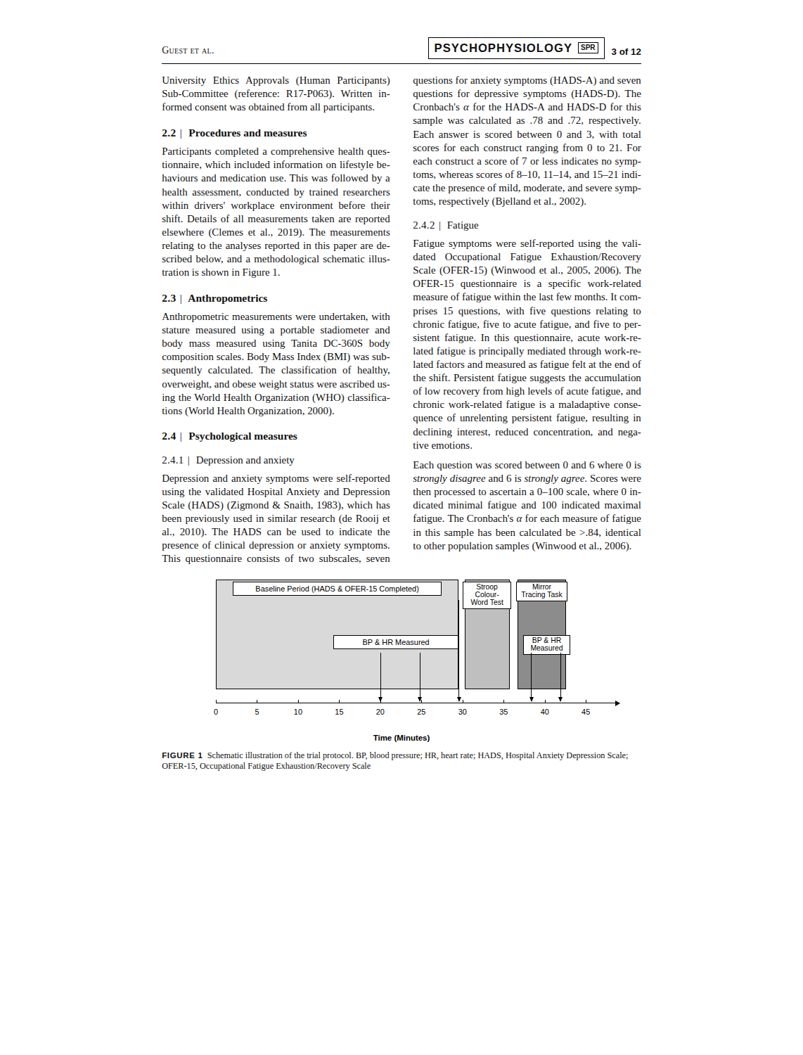Guest et al.
PSYCHOPHYSIOLOGY SPR
3 of 12
University Ethics Approvals (Human Participants) Sub-Committee (reference: R17-P063). Written informed consent was obtained from all participants.
2.2| Procedures and measures
Participants completed a comprehensive health questionnaire, which included information on lifestyle behaviours and medication use. This was followed by a health assessment, conducted by trained researchers within drivers' workplace environment before their shift. Details of all measurements taken are reported elsewhere (Clemes et al., 2019). The measurements relating to the analyses reported in this paper are described below, and a methodological schematic illustration is shown in Figure 1.
2.3| Anthropometrics
Anthropometric measurements were undertaken, with stature measured using a portable stadiometer and body mass measured using Tanita DC-360S body composition scales. Body Mass Index (BMI) was subsequently calculated. The classification of healthy, overweight, and obese weight status were ascribed using the World Health Organization (WHO) classifications (World Health Organization, 2000).
2.4| Psychological measures
2.4.1| Depression and anxiety
Depression and anxiety symptoms were self-reported using the validated Hospital Anxiety and Depression Scale (HADS) (Zigmond & Snaith, 1983), which has been previously used in similar research (de Rooij et al., 2010). The HADS can be used to indicate the presence of clinical depression or anxiety symptoms. This questionnaire consists of two subscales, seven questions for anxiety symptoms (HADS-A) and seven questions for depressive symptoms (HADS-D). The Cronbach's α for the HADS-A and HADS-D for this sample was calculated as .78 and .72, respectively. Each answer is scored between 0 and 3, with total scores for each construct ranging from 0 to 21. For each construct a score of 7 or less indicates no symptoms, whereas scores of 8–10, 11–14, and 15–21 indicate the presence of mild, moderate, and severe symptoms, respectively (Bjelland et al., 2002).
2.4.2| Fatigue
Fatigue symptoms were self-reported using the validated Occupational Fatigue Exhaustion/Recovery Scale (OFER-15) (Winwood et al., 2005, 2006). The OFER-15 questionnaire is a specific work-related measure of fatigue within the last few months. It comprises 15 questions, with five questions relating to chronic fatigue, five to acute fatigue, and five to persistent fatigue. In this questionnaire, acute work-related fatigue is principally mediated through work-related factors and measured as fatigue felt at the end of the shift. Persistent fatigue suggests the accumulation of low recovery from high levels of acute fatigue, and chronic work-related fatigue is a maladaptive consequence of unrelenting persistent fatigue, resulting in declining interest, reduced concentration, and negative emotions.
Each question was scored between 0 and 6 where 0 is strongly disagree and 6 is strongly agree. Scores were then processed to ascertain a 0–100 scale, where 0 indicated minimal fatigue and 100 indicated maximal fatigue. The Cronbach's α for each measure of fatigue in this sample has been calculated be >.84, identical to other population samples (Winwood et al., 2006).
Baseline Period (HADS & OFER-15 Completed)
BP & HR Measured
Stroop
Colour-
Word Test
Mirror
Tracing Task
BP & HR
Measured
0
5
10
15
20
25
30
35
40
45
Time (Minutes)
FIGURE 1 Schematic illustration of the trial protocol. BP, blood pressure; HR, heart rate; HADS, Hospital Anxiety Depression Scale; OFER-15, Occupational Fatigue Exhaustion/Recovery Scale